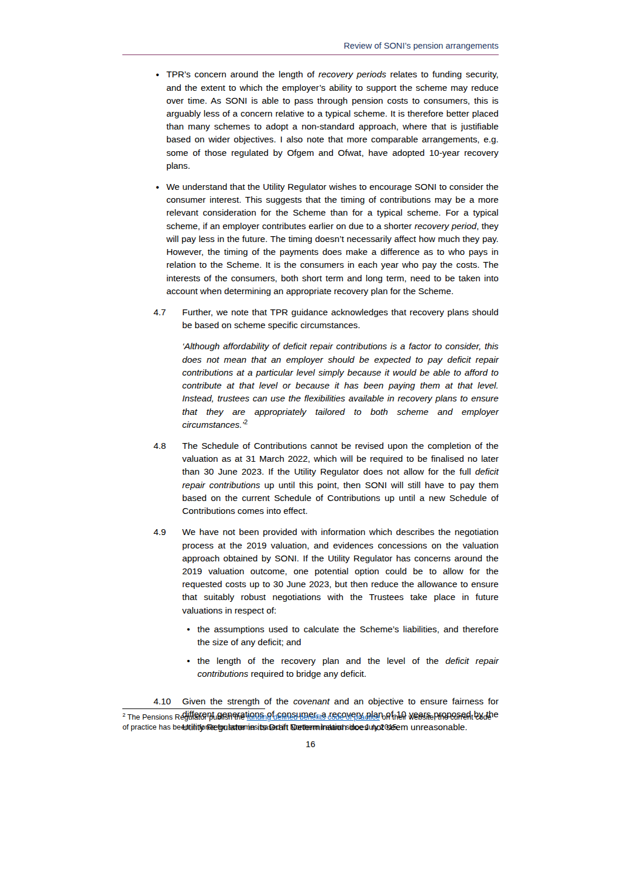Review of SONI’s pension arrangements
TPR’s concern around the length of recovery periods relates to funding security, and the extent to which the employer’s ability to support the scheme may reduce over time. As SONI is able to pass through pension costs to consumers, this is arguably less of a concern relative to a typical scheme. It is therefore better placed than many schemes to adopt a non-standard approach, where that is justifiable based on wider objectives. I also note that more comparable arrangements, e.g. some of those regulated by Ofgem and Ofwat, have adopted 10-year recovery plans.
We understand that the Utility Regulator wishes to encourage SONI to consider the consumer interest. This suggests that the timing of contributions may be a more relevant consideration for the Scheme than for a typical scheme. For a typical scheme, if an employer contributes earlier on due to a shorter recovery period, they will pay less in the future. The timing doesn’t necessarily affect how much they pay. However, the timing of the payments does make a difference as to who pays in relation to the Scheme. It is the consumers in each year who pay the costs. The interests of the consumers, both short term and long term, need to be taken into account when determining an appropriate recovery plan for the Scheme.
4.7
Further, we note that TPR guidance acknowledges that recovery plans should be based on scheme specific circumstances.
‘Although affordability of deficit repair contributions is a factor to consider, this does not mean that an employer should be expected to pay deficit repair contributions at a particular level simply because it would be able to afford to contribute at that level or because it has been paying them at that level. Instead, trustees can use the flexibilities available in recovery plans to ensure that they are appropriately tailored to both scheme and employer circumstances.’2
4.8
The Schedule of Contributions cannot be revised upon the completion of the valuation as at 31 March 2022, which will be required to be finalised no later than 30 June 2023. If the Utility Regulator does not allow for the full deficit repair contributions up until this point, then SONI will still have to pay them based on the current Schedule of Contributions up until a new Schedule of Contributions comes into effect.
4.9
We have not been provided with information which describes the negotiation process at the 2019 valuation, and evidences concessions on the valuation approach obtained by SONI. If the Utility Regulator has concerns around the 2019 valuation outcome, one potential option could be to allow for the requested costs up to 30 June 2023, but then reduce the allowance to ensure that suitably robust negotiations with the Trustees take place in future valuations in respect of:
the assumptions used to calculate the Scheme’s liabilities, and therefore the size of any deficit; and
the length of the recovery plan and the level of the deficit repair contributions required to bridge any deficit.
4.10
Given the strength of the covenant and an objective to ensure fairness for different generations of consumer, a recovery plan of 10 years proposed by the Utility Regulator in its Draft Determination does not seem unreasonable.
2 The Pensions Regulator publish the funding defined benefits code of practice on their website, the current code of practice has been in force for schemes based in Northern Ireland since July 2015.
16